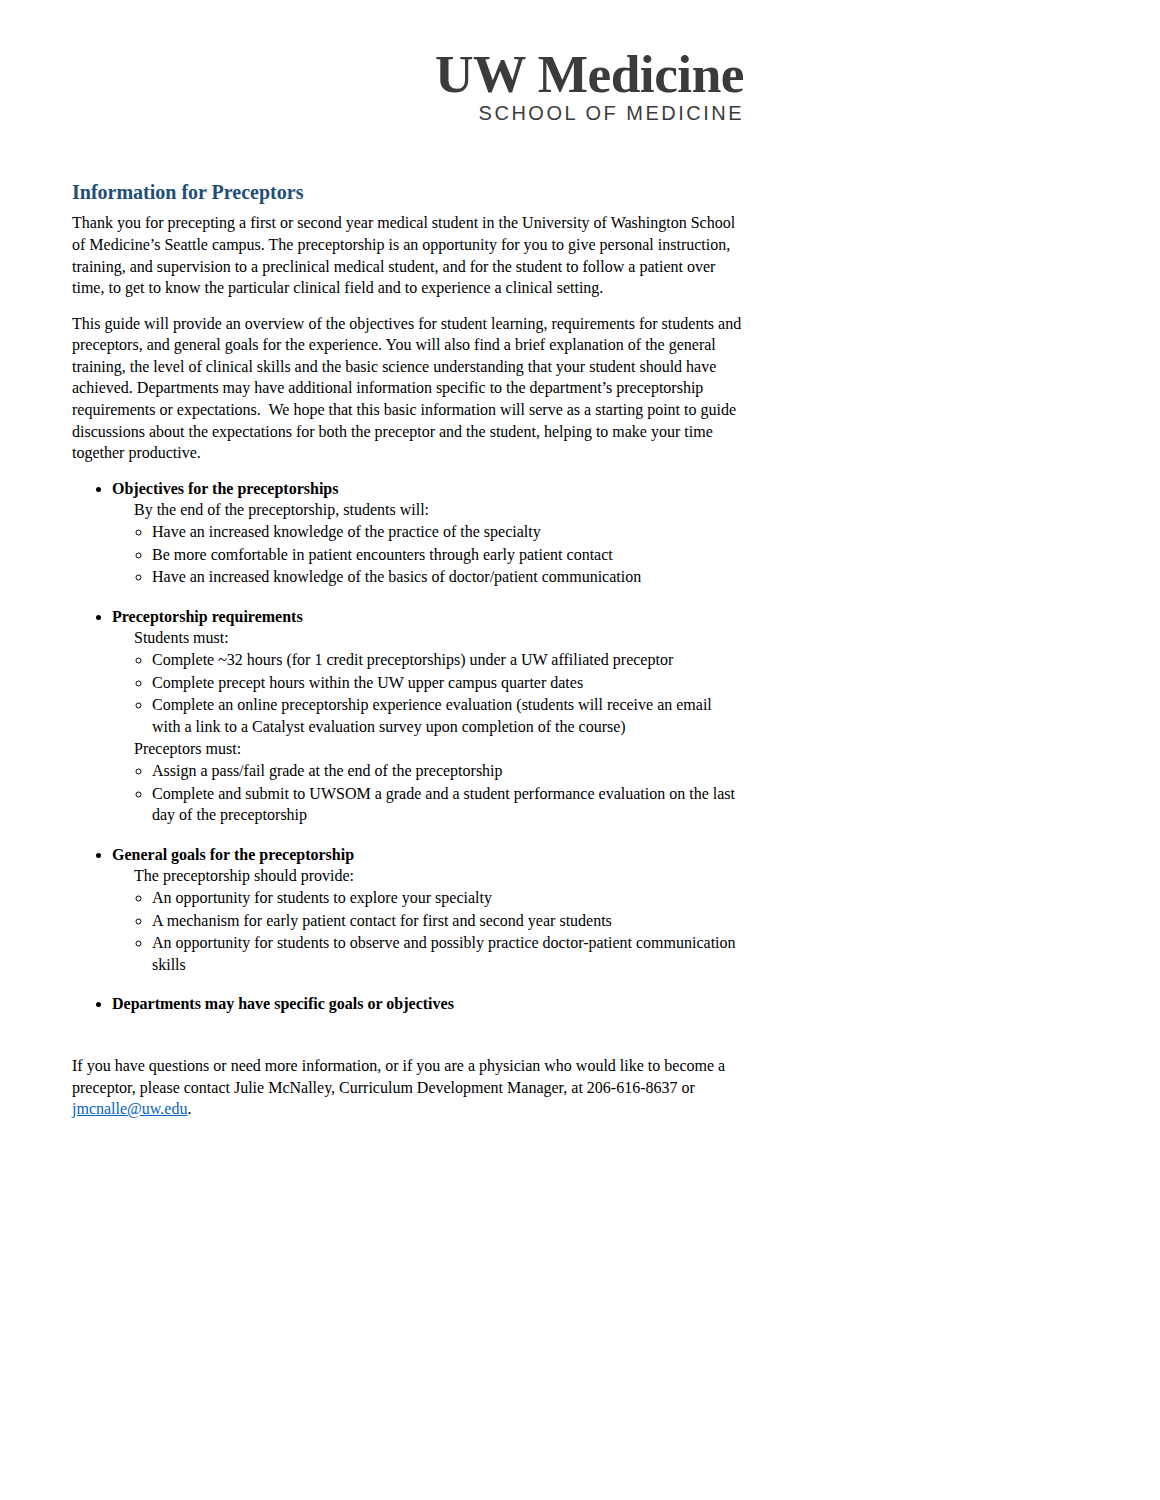UW Medicine SCHOOL OF MEDICINE
Information for Preceptors
Thank you for precepting a first or second year medical student in the University of Washington School of Medicine’s Seattle campus. The preceptorship is an opportunity for you to give personal instruction, training, and supervision to a preclinical medical student, and for the student to follow a patient over time, to get to know the particular clinical field and to experience a clinical setting.
This guide will provide an overview of the objectives for student learning, requirements for students and preceptors, and general goals for the experience. You will also find a brief explanation of the general training, the level of clinical skills and the basic science understanding that your student should have achieved. Departments may have additional information specific to the department’s preceptorship requirements or expectations. We hope that this basic information will serve as a starting point to guide discussions about the expectations for both the preceptor and the student, helping to make your time together productive.
Objectives for the preceptorships
By the end of the preceptorship, students will:
Have an increased knowledge of the practice of the specialty
Be more comfortable in patient encounters through early patient contact
Have an increased knowledge of the basics of doctor/patient communication
Preceptorship requirements
Students must:
Complete ~32 hours (for 1 credit preceptorships) under a UW affiliated preceptor
Complete precept hours within the UW upper campus quarter dates
Complete an online preceptorship experience evaluation (students will receive an email with a link to a Catalyst evaluation survey upon completion of the course)
Preceptors must:
Assign a pass/fail grade at the end of the preceptorship
Complete and submit to UWSOM a grade and a student performance evaluation on the last day of the preceptorship
General goals for the preceptorship
The preceptorship should provide:
An opportunity for students to explore your specialty
A mechanism for early patient contact for first and second year students
An opportunity for students to observe and possibly practice doctor-patient communication skills
Departments may have specific goals or objectives
If you have questions or need more information, or if you are a physician who would like to become a preceptor, please contact Julie McNalley, Curriculum Development Manager, at 206-616-8637 or jmcnalle@uw.edu.